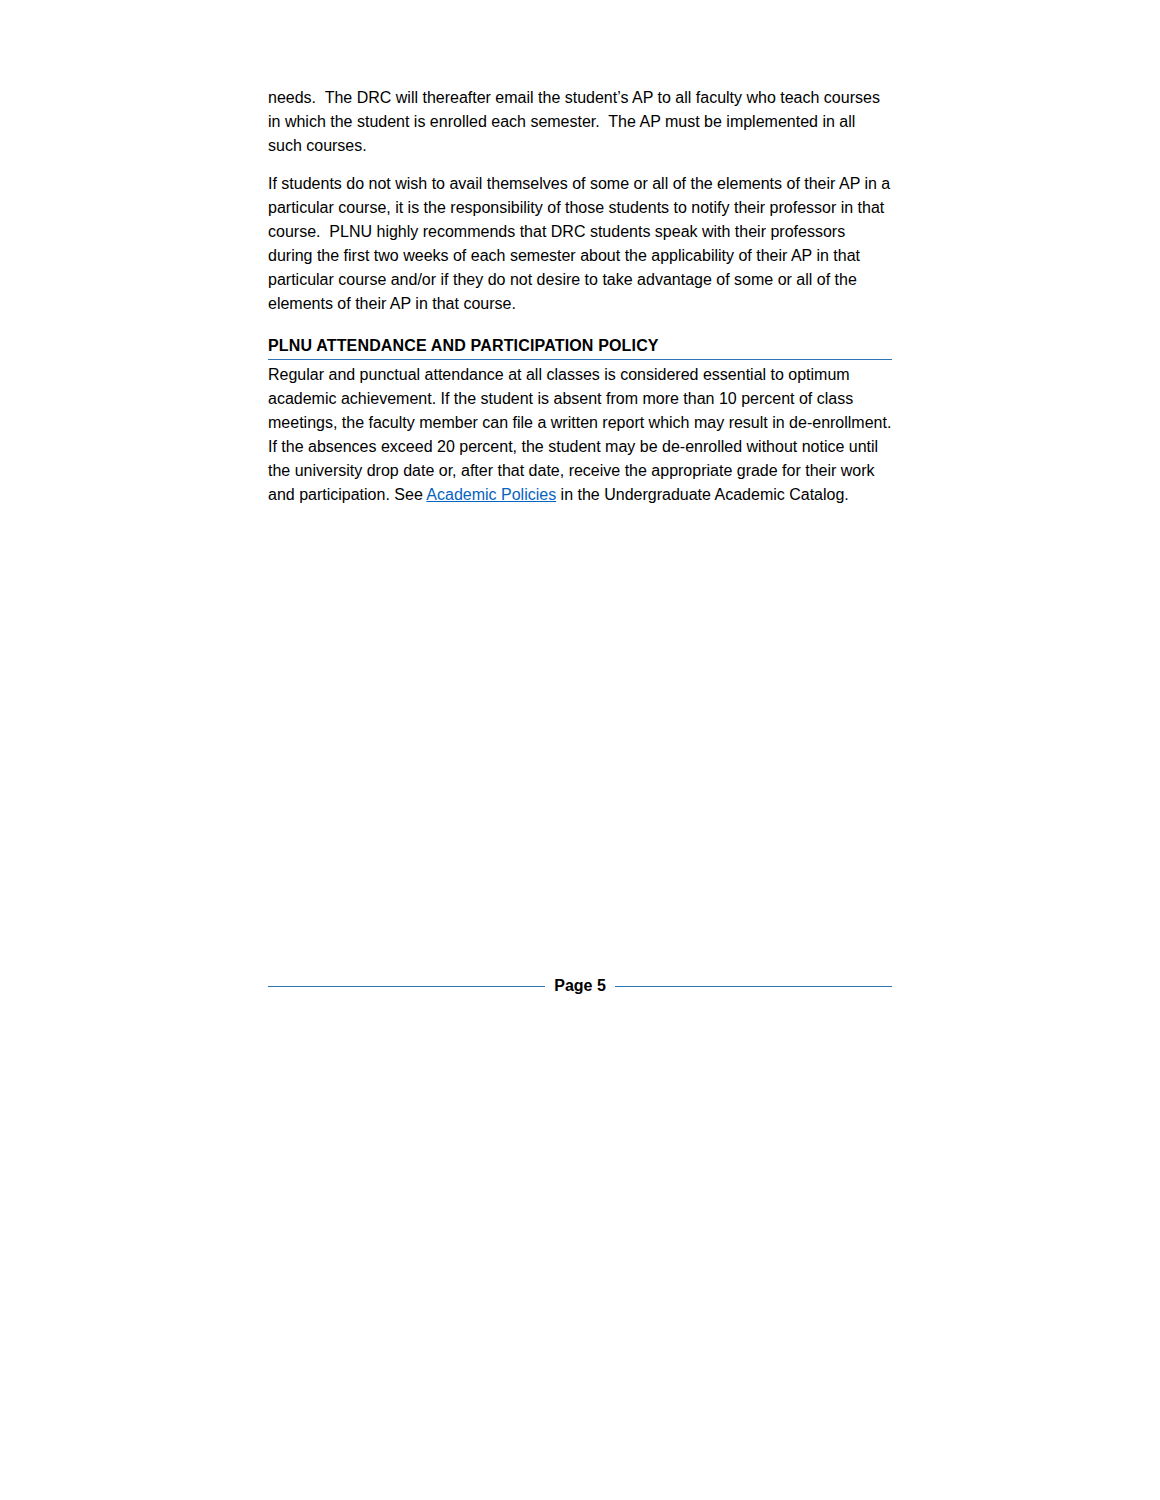needs. The DRC will thereafter email the student’s AP to all faculty who teach courses in which the student is enrolled each semester. The AP must be implemented in all such courses.
If students do not wish to avail themselves of some or all of the elements of their AP in a particular course, it is the responsibility of those students to notify their professor in that course. PLNU highly recommends that DRC students speak with their professors during the first two weeks of each semester about the applicability of their AP in that particular course and/or if they do not desire to take advantage of some or all of the elements of their AP in that course.
PLNU ATTENDANCE AND PARTICIPATION POLICY
Regular and punctual attendance at all classes is considered essential to optimum academic achievement. If the student is absent from more than 10 percent of class meetings, the faculty member can file a written report which may result in de-enrollment. If the absences exceed 20 percent, the student may be de-enrolled without notice until the university drop date or, after that date, receive the appropriate grade for their work and participation. See Academic Policies in the Undergraduate Academic Catalog.
Page 5